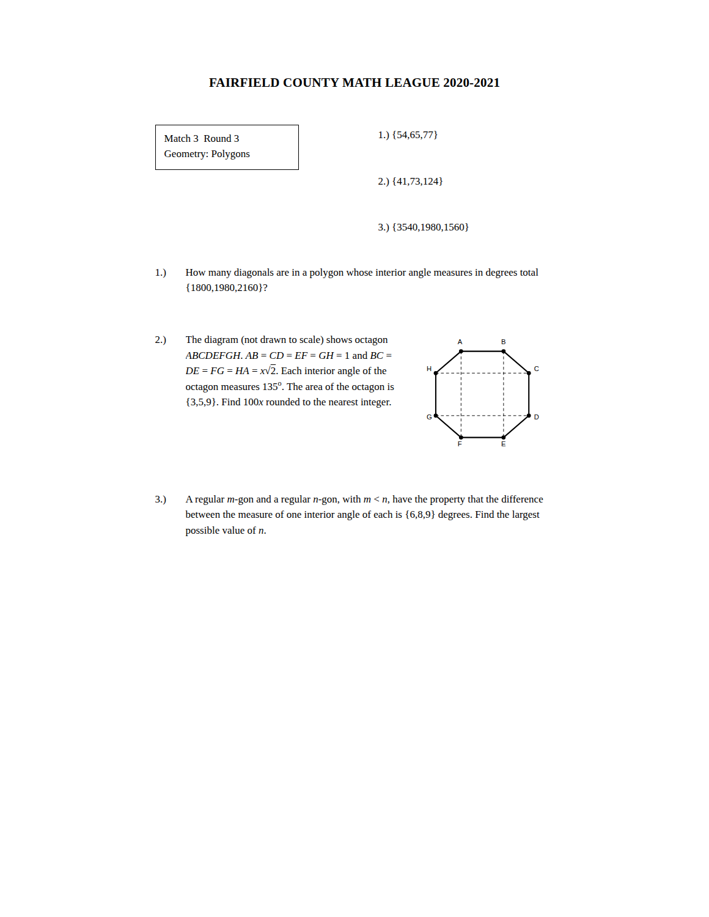FAIRFIELD COUNTY MATH LEAGUE 2020-2021
Match 3 Round 3
Geometry: Polygons
1.) {54,65,77}
2.) {41,73,124}
3.) {3540,1980,1560}
How many diagonals are in a polygon whose interior angle measures in degrees total {1800,1980,2160}?
A B C D E F G H
The diagram (not drawn to scale) shows octagon ABCDEFGH. AB = CD = EF = GH = 1 and BC = DE = FG = HA = x√2. Each interior angle of the octagon measures 135o. The area of the octagon is {3,5,9}. Find 100x rounded to the nearest integer.
A regular m-gon and a regular n-gon, with m < n, have the property that the difference between the measure of one interior angle of each is {6,8,9} degrees. Find the largest possible value of n.